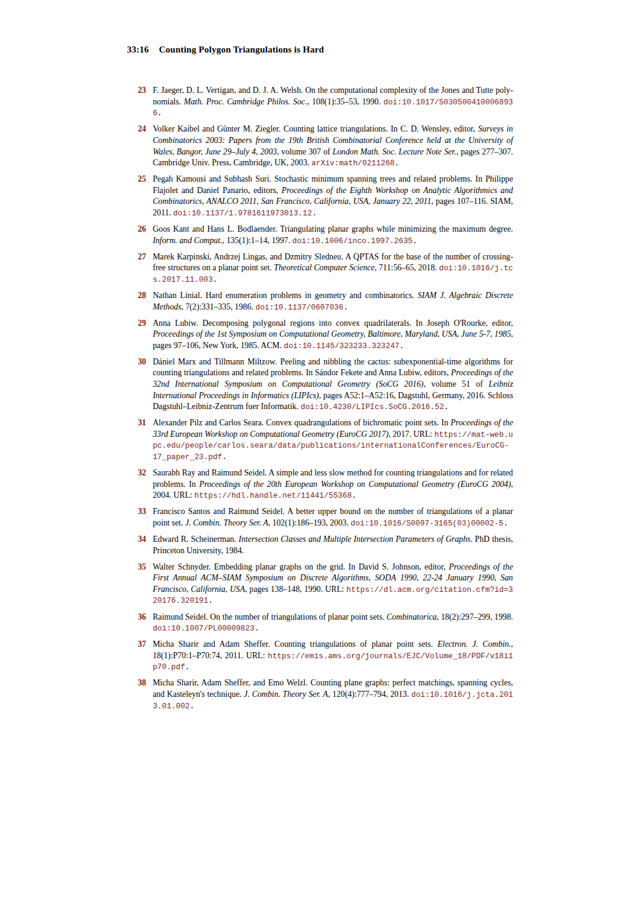33:16 Counting Polygon Triangulations is Hard
23 F. Jaeger, D. L. Vertigan, and D. J. A. Welsh. On the computational complexity of the Jones and Tutte polynomials. Math. Proc. Cambridge Philos. Soc., 108(1):35–53, 1990. doi:10.1017/S0305004100068936.
24 Volker Kaibel and Günter M. Ziegler. Counting lattice triangulations. In C. D. Wensley, editor, Surveys in Combinatorics 2003: Papers from the 19th British Combinatorial Conference held at the University of Wales, Bangor, June 29–July 4, 2003, volume 307 of London Math. Soc. Lecture Note Ser., pages 277–307. Cambridge Univ. Press, Cambridge, UK, 2003. arXiv:math/0211268.
25 Pegah Kamousi and Subhash Suri. Stochastic minimum spanning trees and related problems. In Philippe Flajolet and Daniel Panario, editors, Proceedings of the Eighth Workshop on Analytic Algorithmics and Combinatorics, ANALCO 2011, San Francisco, California, USA, January 22, 2011, pages 107–116. SIAM, 2011. doi:10.1137/1.9781611973013.12.
26 Goos Kant and Hans L. Bodlaender. Triangulating planar graphs while minimizing the maximum degree. Inform. and Comput., 135(1):1–14, 1997. doi:10.1006/inco.1997.2635.
27 Marek Karpinski, Andrzej Lingas, and Dzmitry Sledneu. A QPTAS for the base of the number of crossing-free structures on a planar point set. Theoretical Computer Science, 711:56–65, 2018. doi:10.1016/j.tcs.2017.11.003.
28 Nathan Linial. Hard enumeration problems in geometry and combinatorics. SIAM J. Algebraic Discrete Methods, 7(2):331–335, 1986. doi:10.1137/0607036.
29 Anna Lubiw. Decomposing polygonal regions into convex quadrilaterals. In Joseph O'Rourke, editor, Proceedings of the 1st Symposium on Computational Geometry, Baltimore, Maryland, USA, June 5-7, 1985, pages 97–106, New York, 1985. ACM. doi:10.1145/323233.323247.
30 Dániel Marx and Tillmann Miltzow. Peeling and nibbling the cactus: subexponential-time algorithms for counting triangulations and related problems. In Sándor Fekete and Anna Lubiw, editors, Proceedings of the 32nd International Symposium on Computational Geometry (SoCG 2016), volume 51 of Leibniz International Proceedings in Informatics (LIPIcs), pages A52:1–A52:16, Dagstuhl, Germany, 2016. Schloss Dagstuhl–Leibniz-Zentrum fuer Informatik. doi:10.4230/LIPIcs.SoCG.2016.52.
31 Alexander Pilz and Carlos Seara. Convex quadrangulations of bichromatic point sets. In Proceedings of the 33rd European Workshop on Computational Geometry (EuroCG 2017), 2017. URL: https://mat-web.upc.edu/people/carlos.seara/data/publications/internationalConferences/EuroCG-17_paper_23.pdf.
32 Saurabh Ray and Raimund Seidel. A simple and less slow method for counting triangulations and for related problems. In Proceedings of the 20th European Workshop on Computational Geometry (EuroCG 2004), 2004. URL: https://hdl.handle.net/11441/55368.
33 Francisco Santos and Raimund Seidel. A better upper bound on the number of triangulations of a planar point set. J. Combin. Theory Ser. A, 102(1):186–193, 2003. doi:10.1016/S0097-3165(03)00002-5.
34 Edward R. Scheinerman. Intersection Classes and Multiple Intersection Parameters of Graphs. PhD thesis, Princeton University, 1984.
35 Walter Schnyder. Embedding planar graphs on the grid. In David S. Johnson, editor, Proceedings of the First Annual ACM–SIAM Symposium on Discrete Algorithms, SODA 1990, 22-24 January 1990, San Francisco, California, USA, pages 138–148, 1990. URL: https://dl.acm.org/citation.cfm?id=320176.320191.
36 Raimund Seidel. On the number of triangulations of planar point sets. Combinatorica, 18(2):297–299, 1998. doi:10.1007/PL00009823.
37 Micha Sharir and Adam Sheffer. Counting triangulations of planar point sets. Electron. J. Combin., 18(1):P70:1–P70:74, 2011. URL: https://emis.ams.org/journals/EJC/Volume_18/PDF/v18i1p70.pdf.
38 Micha Sharir, Adam Sheffer, and Emo Welzl. Counting plane graphs: perfect matchings, spanning cycles, and Kasteleyn's technique. J. Combin. Theory Ser. A, 120(4):777–794, 2013. doi:10.1016/j.jcta.2013.01.002.